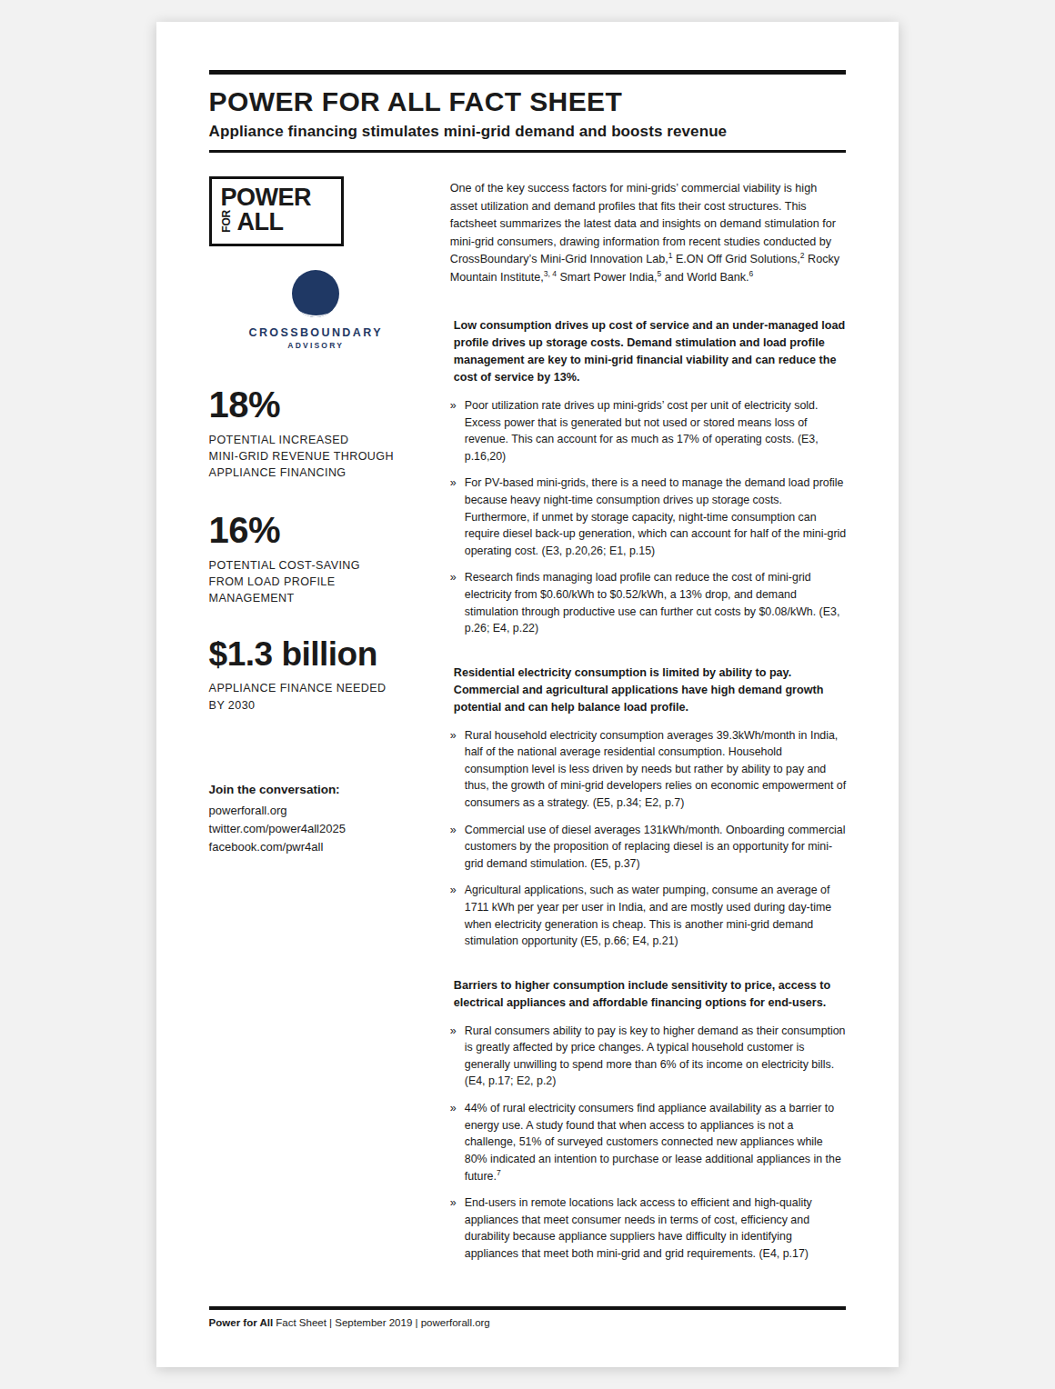POWER FOR ALL FACT SHEET
Appliance financing stimulates mini-grid demand and boosts revenue
POWER
FOR ALL
CROSSBOUNDARY
ADVISORY
18%
Potential increased
mini-grid revenue through
appliance financing
16%
Potential cost-saving
from load profile
management
$1.3 billion
Appliance finance needed
by 2030
Join the conversation: powerforall.org
twitter.com/power4all2025
facebook.com/pwr4all
One of the key success factors for mini-grids’ commercial viability is high asset utilization and demand profiles that fits their cost structures. This factsheet summarizes the latest data and insights on demand stimulation for mini-grid consumers, drawing information from recent studies conducted by CrossBoundary’s Mini-Grid Innovation Lab,1 E.ON Off Grid Solutions,2 Rocky Mountain Institute,3, 4 Smart Power India,5 and World Bank.6
Low consumption drives up cost of service and an under-managed load profile drives up storage costs. Demand stimulation and load profile management are key to mini-grid financial viability and can reduce the cost of service by 13%.
Poor utilization rate drives up mini-grids’ cost per unit of electricity sold. Excess power that is generated but not used or stored means loss of revenue. This can account for as much as 17% of operating costs. (E3, p.16,20)
For PV-based mini-grids, there is a need to manage the demand load profile because heavy night-time consumption drives up storage costs. Furthermore, if unmet by storage capacity, night-time consumption can require diesel back-up generation, which can account for half of the mini-grid operating cost. (E3, p.20,26; E1, p.15)
Research finds managing load profile can reduce the cost of mini-grid electricity from $0.60/kWh to $0.52/kWh, a 13% drop, and demand stimulation through productive use can further cut costs by $0.08/kWh. (E3, p.26; E4, p.22)
Residential electricity consumption is limited by ability to pay. Commercial and agricultural applications have high demand growth potential and can help balance load profile.
Rural household electricity consumption averages 39.3kWh/month in India, half of the national average residential consumption. Household consumption level is less driven by needs but rather by ability to pay and thus, the growth of mini-grid developers relies on economic empowerment of consumers as a strategy. (E5, p.34; E2, p.7)
Commercial use of diesel averages 131kWh/month. Onboarding commercial customers by the proposition of replacing diesel is an opportunity for mini-grid demand stimulation. (E5, p.37)
Agricultural applications, such as water pumping, consume an average of 1711 kWh per year per user in India, and are mostly used during day-time when electricity generation is cheap. This is another mini-grid demand stimulation opportunity (E5, p.66; E4, p.21)
Barriers to higher consumption include sensitivity to price, access to electrical appliances and affordable financing options for end-users.
Rural consumers ability to pay is key to higher demand as their consumption is greatly affected by price changes. A typical household customer is generally unwilling to spend more than 6% of its income on electricity bills. (E4, p.17; E2, p.2)
44% of rural electricity consumers find appliance availability as a barrier to energy use. A study found that when access to appliances is not a challenge, 51% of surveyed customers connected new appliances while 80% indicated an intention to purchase or lease additional appliances in the future.7
End-users in remote locations lack access to efficient and high-quality appliances that meet consumer needs in terms of cost, efficiency and durability because appliance suppliers have difficulty in identifying appliances that meet both mini-grid and grid requirements. (E4, p.17)
Power for All Fact Sheet | September 2019 | powerforall.org